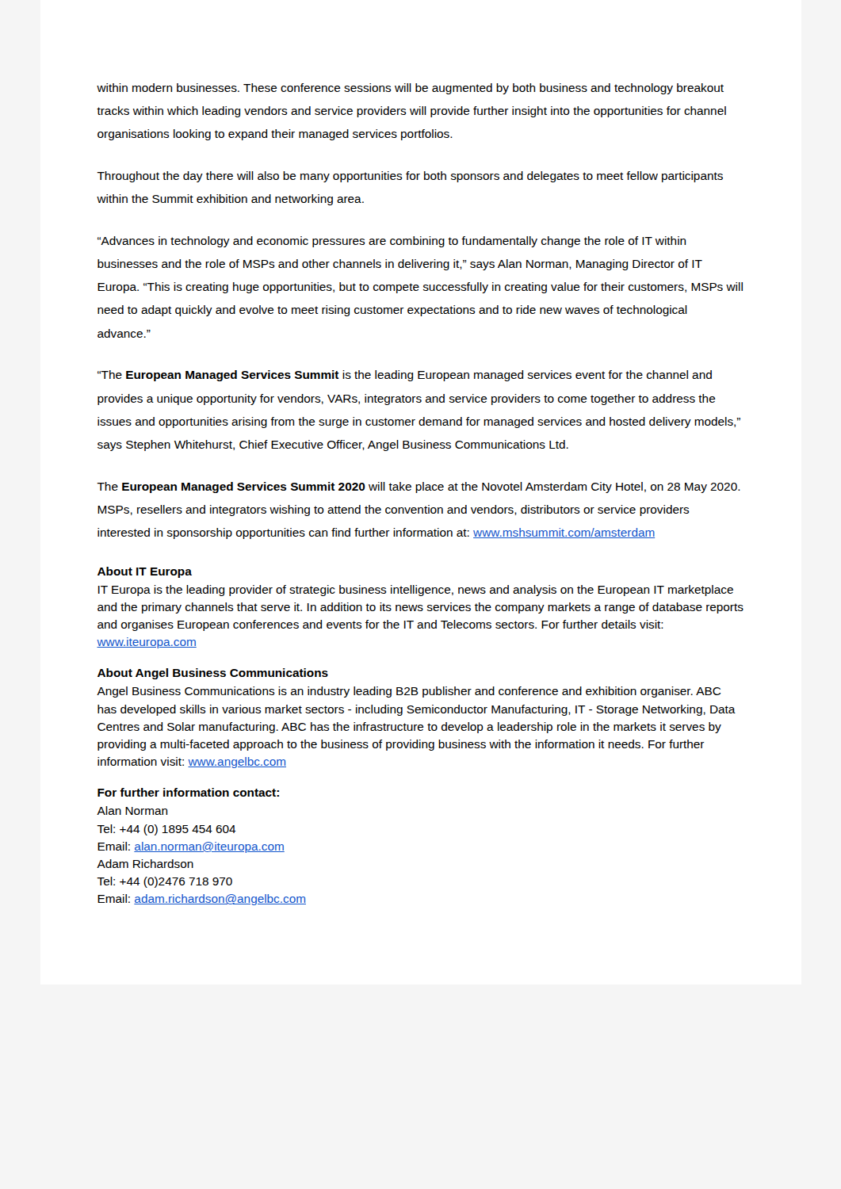within modern businesses. These conference sessions will be augmented by both business and technology breakout tracks within which leading vendors and service providers will provide further insight into the opportunities for channel organisations looking to expand their managed services portfolios.
Throughout the day there will also be many opportunities for both sponsors and delegates to meet fellow participants within the Summit exhibition and networking area.
“Advances in technology and economic pressures are combining to fundamentally change the role of IT within businesses and the role of MSPs and other channels in delivering it,” says Alan Norman, Managing Director of IT Europa. “This is creating huge opportunities, but to compete successfully in creating value for their customers, MSPs will need to adapt quickly and evolve to meet rising customer expectations and to ride new waves of technological advance.”
“The European Managed Services Summit is the leading European managed services event for the channel and provides a unique opportunity for vendors, VARs, integrators and service providers to come together to address the issues and opportunities arising from the surge in customer demand for managed services and hosted delivery models,” says Stephen Whitehurst, Chief Executive Officer, Angel Business Communications Ltd.
The European Managed Services Summit 2020 will take place at the Novotel Amsterdam City Hotel, on 28 May 2020. MSPs, resellers and integrators wishing to attend the convention and vendors, distributors or service providers interested in sponsorship opportunities can find further information at: www.mshsummit.com/amsterdam
About IT Europa
IT Europa is the leading provider of strategic business intelligence, news and analysis on the European IT marketplace and the primary channels that serve it. In addition to its news services the company markets a range of database reports and organises European conferences and events for the IT and Telecoms sectors. For further details visit: www.iteuropa.com
About Angel Business Communications
Angel Business Communications is an industry leading B2B publisher and conference and exhibition organiser. ABC has developed skills in various market sectors - including Semiconductor Manufacturing, IT - Storage Networking, Data Centres and Solar manufacturing. ABC has the infrastructure to develop a leadership role in the markets it serves by providing a multi-faceted approach to the business of providing business with the information it needs. For further information visit: www.angelbc.com
For further information contact:
Alan Norman
Tel: +44 (0) 1895 454 604
Email: alan.norman@iteuropa.com
Adam Richardson
Tel: +44 (0)2476 718 970
Email: adam.richardson@angelbc.com